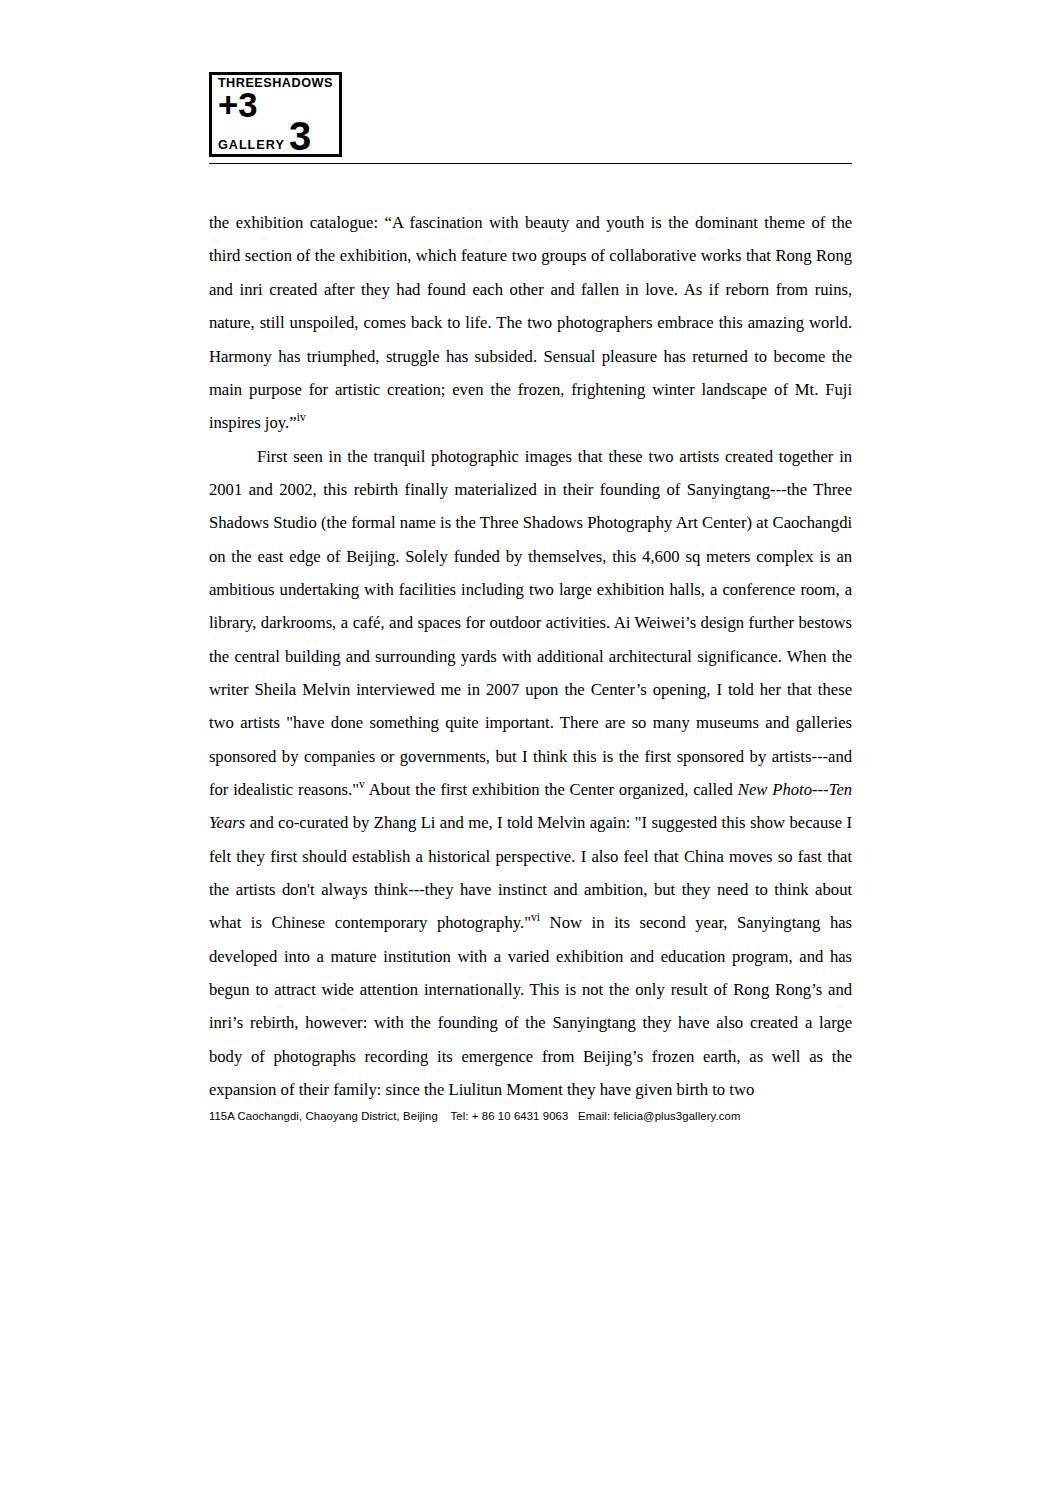THREESHADOWS
+3
GALLERY 3
the exhibition catalogue: “A fascination with beauty and youth is the dominant theme of the third section of the exhibition, which feature two groups of collaborative works that Rong Rong and inri created after they had found each other and fallen in love. As if reborn from ruins, nature, still unspoiled, comes back to life. The two photographers embrace this amazing world. Harmony has triumphed, struggle has subsided. Sensual pleasure has returned to become the main purpose for artistic creation; even the frozen, frightening winter landscape of Mt. Fuji inspires joy.”iv
First seen in the tranquil photographic images that these two artists created together in 2001 and 2002, this rebirth finally materialized in their founding of Sanyingtang---the Three Shadows Studio (the formal name is the Three Shadows Photography Art Center) at Caochangdi on the east edge of Beijing. Solely funded by themselves, this 4,600 sq meters complex is an ambitious undertaking with facilities including two large exhibition halls, a conference room, a library, darkrooms, a café, and spaces for outdoor activities. Ai Weiwei’s design further bestows the central building and surrounding yards with additional architectural significance. When the writer Sheila Melvin interviewed me in 2007 upon the Center’s opening, I told her that these two artists "have done something quite important. There are so many museums and galleries sponsored by companies or governments, but I think this is the first sponsored by artists---and for idealistic reasons."v About the first exhibition the Center organized, called New Photo---Ten Years and co-curated by Zhang Li and me, I told Melvin again: "I suggested this show because I felt they first should establish a historical perspective. I also feel that China moves so fast that the artists don't always think---they have instinct and ambition, but they need to think about what is Chinese contemporary photography."vi Now in its second year, Sanyingtang has developed into a mature institution with a varied exhibition and education program, and has begun to attract wide attention internationally. This is not the only result of Rong Rong’s and inri’s rebirth, however: with the founding of the Sanyingtang they have also created a large body of photographs recording its emergence from Beijing’s frozen earth, as well as the expansion of their family: since the Liulitun Moment they have given birth to two
115A Caochangdi, Chaoyang District, Beijing Tel: + 86 10 6431 9063 Email: felicia@plus3gallery.com